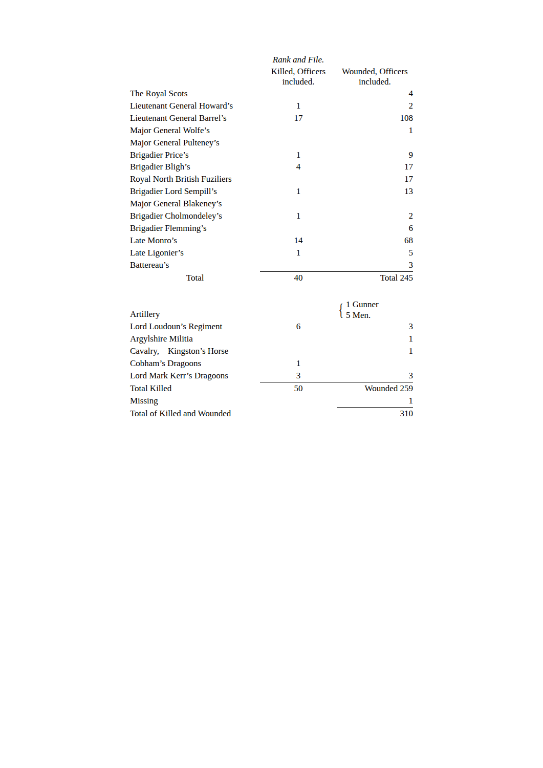| | Rank and File. | |
| | Killed, Officers included. | Wounded, Officers included. |
| The Royal Scots | | 4 |
| Lieutenant General Howard’s | 1 | 2 |
| Lieutenant General Barrel’s | 17 | 108 |
| Major General Wolfe’s | | 1 |
| Major General Pulteney’s | | |
| Brigadier Price’s | 1 | 9 |
| Brigadier Bligh’s | 4 | 17 |
| Royal North British Fuziliers | | 17 |
| Brigadier Lord Sempill’s | 1 | 13 |
| Major General Blakeney’s | | |
| Brigadier Cholmondeley’s | 1 | 2 |
| Brigadier Flemming’s | | 6 |
| Late Monro’s | 14 | 68 |
| Late Ligonier’s | 1 | 5 |
| Battereau’s | | 3 |
| Total | 40 | Total 245 |
| Artillery | | { 1 Gunner 5 Men. |
| Lord Loudoun’s Regiment | 6 | 3 |
| Argylshire Militia | | 1 |
| Cavalry, Kingston’s Horse | | 1 |
| Cobham’s Dragoons | 1 | |
| Lord Mark Kerr’s Dragoons | 3 | 3 |
| Total Killed | 50 | Wounded 259 |
| Missing | | 1 |
| Total of Killed and Wounded | | 310 |